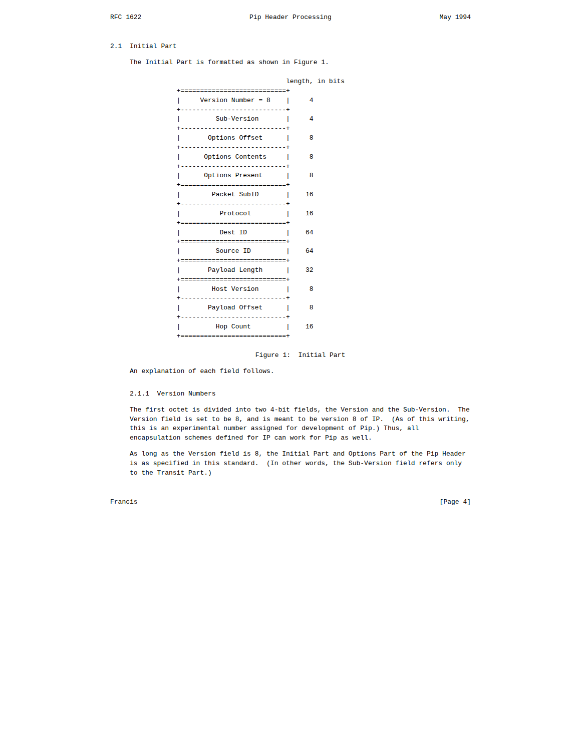RFC 1622 Pip Header Processing May 1994
2.1 Initial Part
The Initial Part is formatted as shown in Figure 1.
                                        length, in bits
            +===========================+
            |     Version Number = 8    |     4
            +---------------------------+
            |         Sub-Version       |     4
            +---------------------------+
            |       Options Offset      |     8
            +---------------------------+
            |      Options Contents     |     8
            +---------------------------+
            |      Options Present      |     8
            +===========================+
            |        Packet SubID       |    16
            +---------------------------+
            |          Protocol         |    16
            +===========================+
            |          Dest ID          |    64
            +===========================+
            |         Source ID         |    64
            +===========================+
            |       Payload Length      |    32
            +===========================+
            |        Host Version       |     8
            +---------------------------+
            |       Payload Offset      |     8
            +---------------------------+
            |         Hop Count         |    16
            +===========================+
Figure 1: Initial Part
An explanation of each field follows.
2.1.1 Version Numbers
The first octet is divided into two 4-bit fields, the Version and the Sub-Version. The Version field is set to be 8, and is meant to be version 8 of IP. (As of this writing, this is an experimental number assigned for development of Pip.) Thus, all encapsulation schemes defined for IP can work for Pip as well.
As long as the Version field is 8, the Initial Part and Options Part of the Pip Header is as specified in this standard. (In other words, the Sub-Version field refers only to the Transit Part.)
Francis [Page 4]